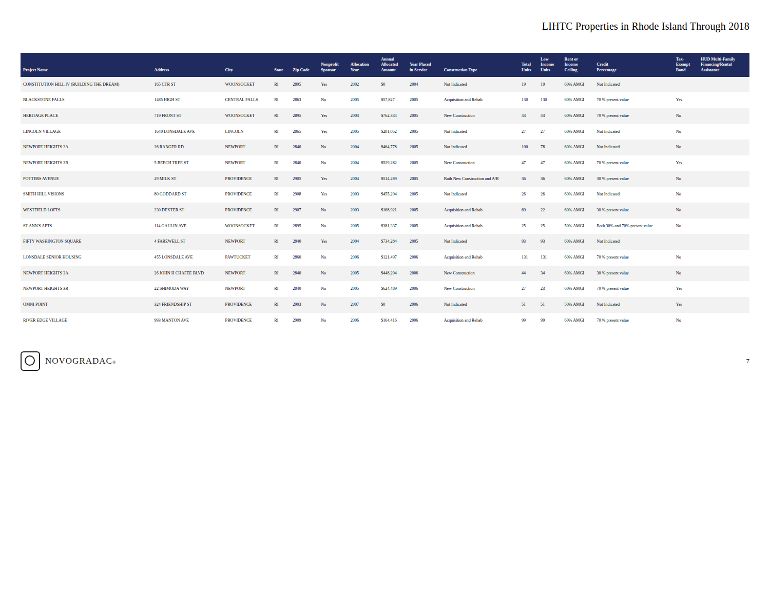LIHTC Properties in Rhode Island Through 2018
| Project Name | Address | City | State | Zip Code | Nonprofit Sponsor | Allocation Year | Annual Allocated Amount | Year Placed in Service | Construction Type | Total Units | Low Income Units | Rent or Income Ceiling | Credit Percentage | Tax- Exempt Bond | HUD Multi-Family Financing/Rental Assistance |
| --- | --- | --- | --- | --- | --- | --- | --- | --- | --- | --- | --- | --- | --- | --- | --- |
| CONSTITUTION HILL IV (BUILDING THE DREAM) | 165 CTR ST | WOONSOCKET | RI | 2895 | Yes | 2002 | $0 | 2004 | Not Indicated | 19 | 19 | 60% AMGI | Not Indicated | | |
| BLACKSTONE FALLS | 1485 HIGH ST | CENTRAL FALLS | RI | 2863 | No | 2005 | $57,827 | 2005 | Acquisition and Rehab | 130 | 130 | 60% AMGI | 70 % present value | Yes | |
| HERITAGE PLACE | 719 FRONT ST | WOONSOCKET | RI | 2895 | Yes | 2003 | $762,334 | 2005 | New Construction | 43 | 43 | 60% AMGI | 70 % present value | No | |
| LINCOLN VILLAGE | 1640 LONSDALE AVE | LINCOLN | RI | 2865 | Yes | 2005 | $281,052 | 2005 | Not Indicated | 27 | 27 | 60% AMGI | Not Indicated | No | |
| NEWPORT HEIGHTS 2A | 26 RANGER RD | NEWPORT | RI | 2840 | No | 2004 | $464,778 | 2005 | Not Indicated | 100 | 78 | 60% AMGI | Not Indicated | No | |
| NEWPORT HEIGHTS 2B | 5 BEECH TREE ST | NEWPORT | RI | 2840 | No | 2004 | $529,282 | 2005 | New Construction | 47 | 47 | 60% AMGI | 70 % present value | Yes | |
| POTTERS AVENUE | 29 MILK ST | PROVIDENCE | RI | 2905 | Yes | 2004 | $514,289 | 2005 | Both New Construction and A/R | 36 | 36 | 60% AMGI | 30 % present value | No | |
| SMITH HILL VISIONS | 80 GODDARD ST | PROVIDENCE | RI | 2908 | Yes | 2003 | $455,294 | 2005 | Not Indicated | 26 | 26 | 60% AMGI | Not Indicated | No | |
| WESTFIELD LOFTS | 230 DEXTER ST | PROVIDENCE | RI | 2907 | No | 2003 | $168,921 | 2005 | Acquisition and Rehab | 69 | 22 | 60% AMGI | 30 % present value | No | |
| ST ANN'S APTS | 114 GAULIN AVE | WOONSOCKET | RI | 2895 | No | 2005 | $381,337 | 2005 | Acquisition and Rehab | 25 | 25 | 50% AMGI | Both 30% and 70% present value | No | |
| FIFTY WASHINGTON SQUARE | 4 FAREWELL ST | NEWPORT | RI | 2840 | Yes | 2004 | $734,284 | 2005 | Not Indicated | 93 | 93 | 60% AMGI | Not Indicated | | |
| LONSDALE SENIOR HOUSING | 455 LONSDALE AVE | PAWTUCKET | RI | 2860 | No | 2006 | $121,497 | 2006 | Acquisition and Rehab | 131 | 131 | 60% AMGI | 70 % present value | No | |
| NEWPORT HEIGHTS 3A | 26 JOHN H CHAFEE BLVD | NEWPORT | RI | 2840 | No | 2005 | $448,204 | 2006 | New Construction | 44 | 34 | 60% AMGI | 30 % present value | No | |
| NEWPORT HEIGHTS 3B | 22 SHIMODA WAY | NEWPORT | RI | 2840 | No | 2005 | $624,489 | 2006 | New Construction | 27 | 23 | 60% AMGI | 70 % present value | Yes | |
| OMNI POINT | 324 FRIENDSHIP ST | PROVIDENCE | RI | 2903 | No | 2007 | $0 | 2006 | Not Indicated | 51 | 51 | 50% AMGI | Not Indicated | Yes | |
| RIVER EDGE VILLAGE | 993 MANTON AVE | PROVIDENCE | RI | 2909 | No | 2006 | $164,416 | 2006 | Acquisition and Rehab | 99 | 99 | 60% AMGI | 70 % present value | No | |
NOVOGRADAC®
7